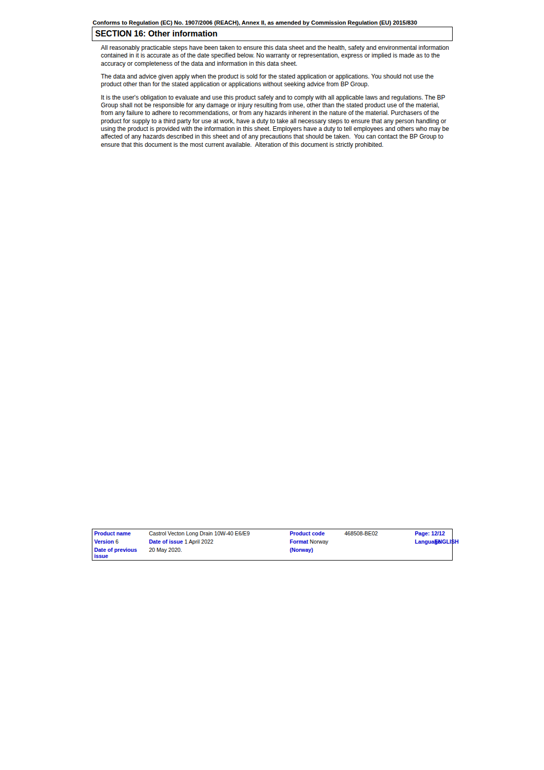Conforms to Regulation (EC) No. 1907/2006 (REACH), Annex II, as amended by Commission Regulation (EU) 2015/830
SECTION 16: Other information
All reasonably practicable steps have been taken to ensure this data sheet and the health, safety and environmental information contained in it is accurate as of the date specified below. No warranty or representation, express or implied is made as to the accuracy or completeness of the data and information in this data sheet.
The data and advice given apply when the product is sold for the stated application or applications. You should not use the product other than for the stated application or applications without seeking advice from BP Group.
It is the user's obligation to evaluate and use this product safely and to comply with all applicable laws and regulations. The BP Group shall not be responsible for any damage or injury resulting from use, other than the stated product use of the material, from any failure to adhere to recommendations, or from any hazards inherent in the nature of the material. Purchasers of the product for supply to a third party for use at work, have a duty to take all necessary steps to ensure that any person handling or using the product is provided with the information in this sheet. Employers have a duty to tell employees and others who may be affected of any hazards described in this sheet and of any precautions that should be taken. You can contact the BP Group to ensure that this document is the most current available. Alteration of this document is strictly prohibited.
| Product name | Castrol Vecton Long Drain 10W-40 E6/E9 | Product code | 468508-BE02 | Page: 12/12 |
| Version 6 | Date of issue 1 April 2022 | Format Norway | | Language | ENGLISH |
| Date of previous issue | 20 May 2020. | (Norway) | | | |